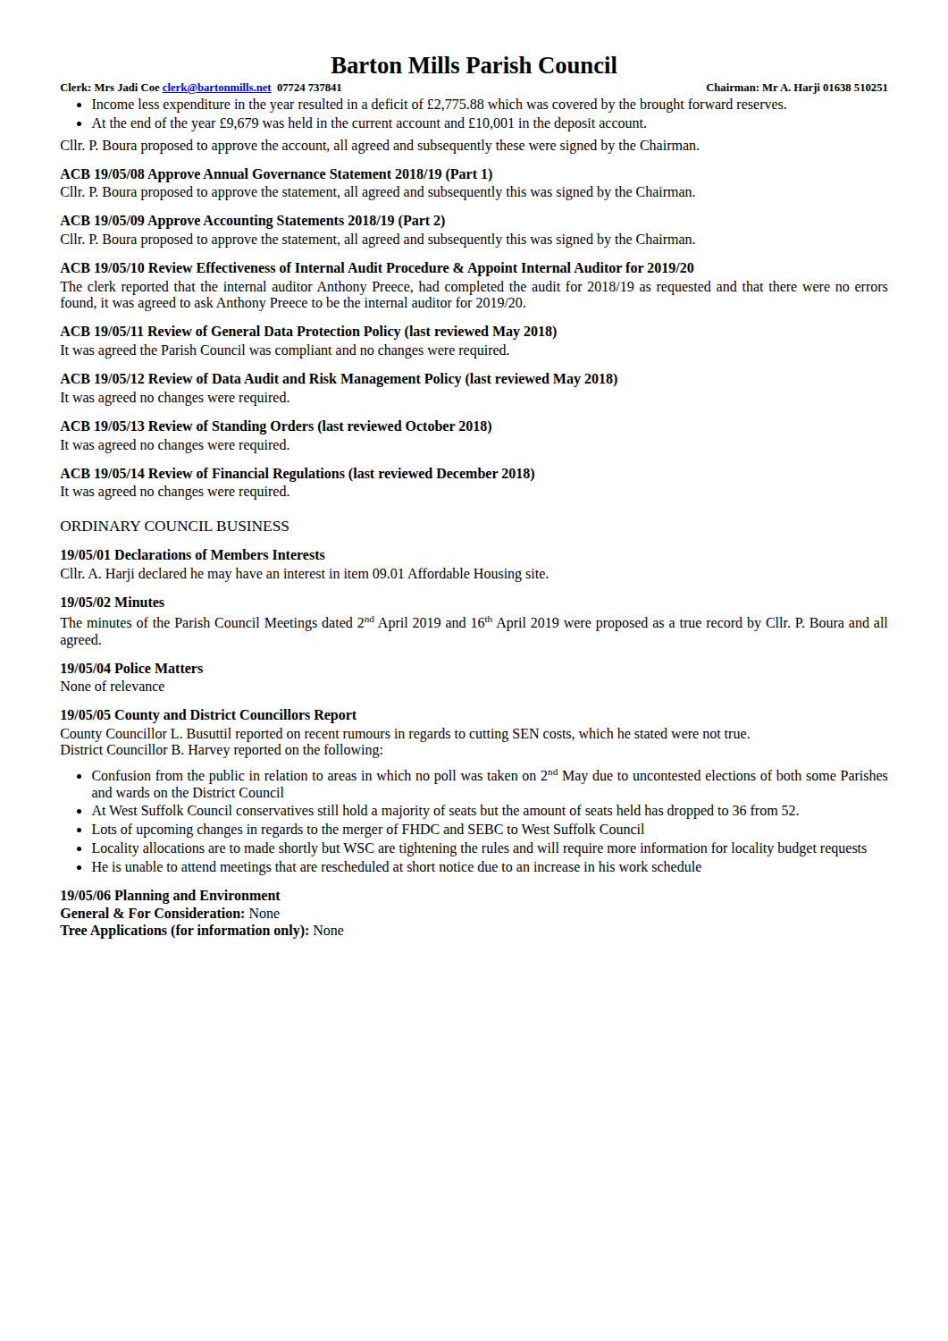Barton Mills Parish Council
Clerk: Mrs Jadi Coe clerk@bartonmills.net 07724 737841 Chairman: Mr A. Harji 01638 510251
Income less expenditure in the year resulted in a deficit of £2,775.88 which was covered by the brought forward reserves.
At the end of the year £9,679 was held in the current account and £10,001 in the deposit account.
Cllr. P. Boura proposed to approve the account, all agreed and subsequently these were signed by the Chairman.
ACB 19/05/08 Approve Annual Governance Statement 2018/19 (Part 1)
Cllr. P. Boura proposed to approve the statement, all agreed and subsequently this was signed by the Chairman.
ACB 19/05/09 Approve Accounting Statements 2018/19 (Part 2)
Cllr. P. Boura proposed to approve the statement, all agreed and subsequently this was signed by the Chairman.
ACB 19/05/10 Review Effectiveness of Internal Audit Procedure & Appoint Internal Auditor for 2019/20
The clerk reported that the internal auditor Anthony Preece, had completed the audit for 2018/19 as requested and that there were no errors found, it was agreed to ask Anthony Preece to be the internal auditor for 2019/20.
ACB 19/05/11 Review of General Data Protection Policy (last reviewed May 2018)
It was agreed the Parish Council was compliant and no changes were required.
ACB 19/05/12 Review of Data Audit and Risk Management Policy (last reviewed May 2018)
It was agreed no changes were required.
ACB 19/05/13 Review of Standing Orders (last reviewed October 2018)
It was agreed no changes were required.
ACB 19/05/14 Review of Financial Regulations (last reviewed December 2018)
It was agreed no changes were required.
ORDINARY COUNCIL BUSINESS
19/05/01 Declarations of Members Interests
Cllr. A. Harji declared he may have an interest in item 09.01 Affordable Housing site.
19/05/02 Minutes
The minutes of the Parish Council Meetings dated 2nd April 2019 and 16th April 2019 were proposed as a true record by Cllr. P. Boura and all agreed.
19/05/04 Police Matters
None of relevance
19/05/05 County and District Councillors Report
County Councillor L. Busuttil reported on recent rumours in regards to cutting SEN costs, which he stated were not true.
District Councillor B. Harvey reported on the following:
Confusion from the public in relation to areas in which no poll was taken on 2nd May due to uncontested elections of both some Parishes and wards on the District Council
At West Suffolk Council conservatives still hold a majority of seats but the amount of seats held has dropped to 36 from 52.
Lots of upcoming changes in regards to the merger of FHDC and SEBC to West Suffolk Council
Locality allocations are to made shortly but WSC are tightening the rules and will require more information for locality budget requests
He is unable to attend meetings that are rescheduled at short notice due to an increase in his work schedule
19/05/06 Planning and Environment
General & For Consideration: None
Tree Applications (for information only): None